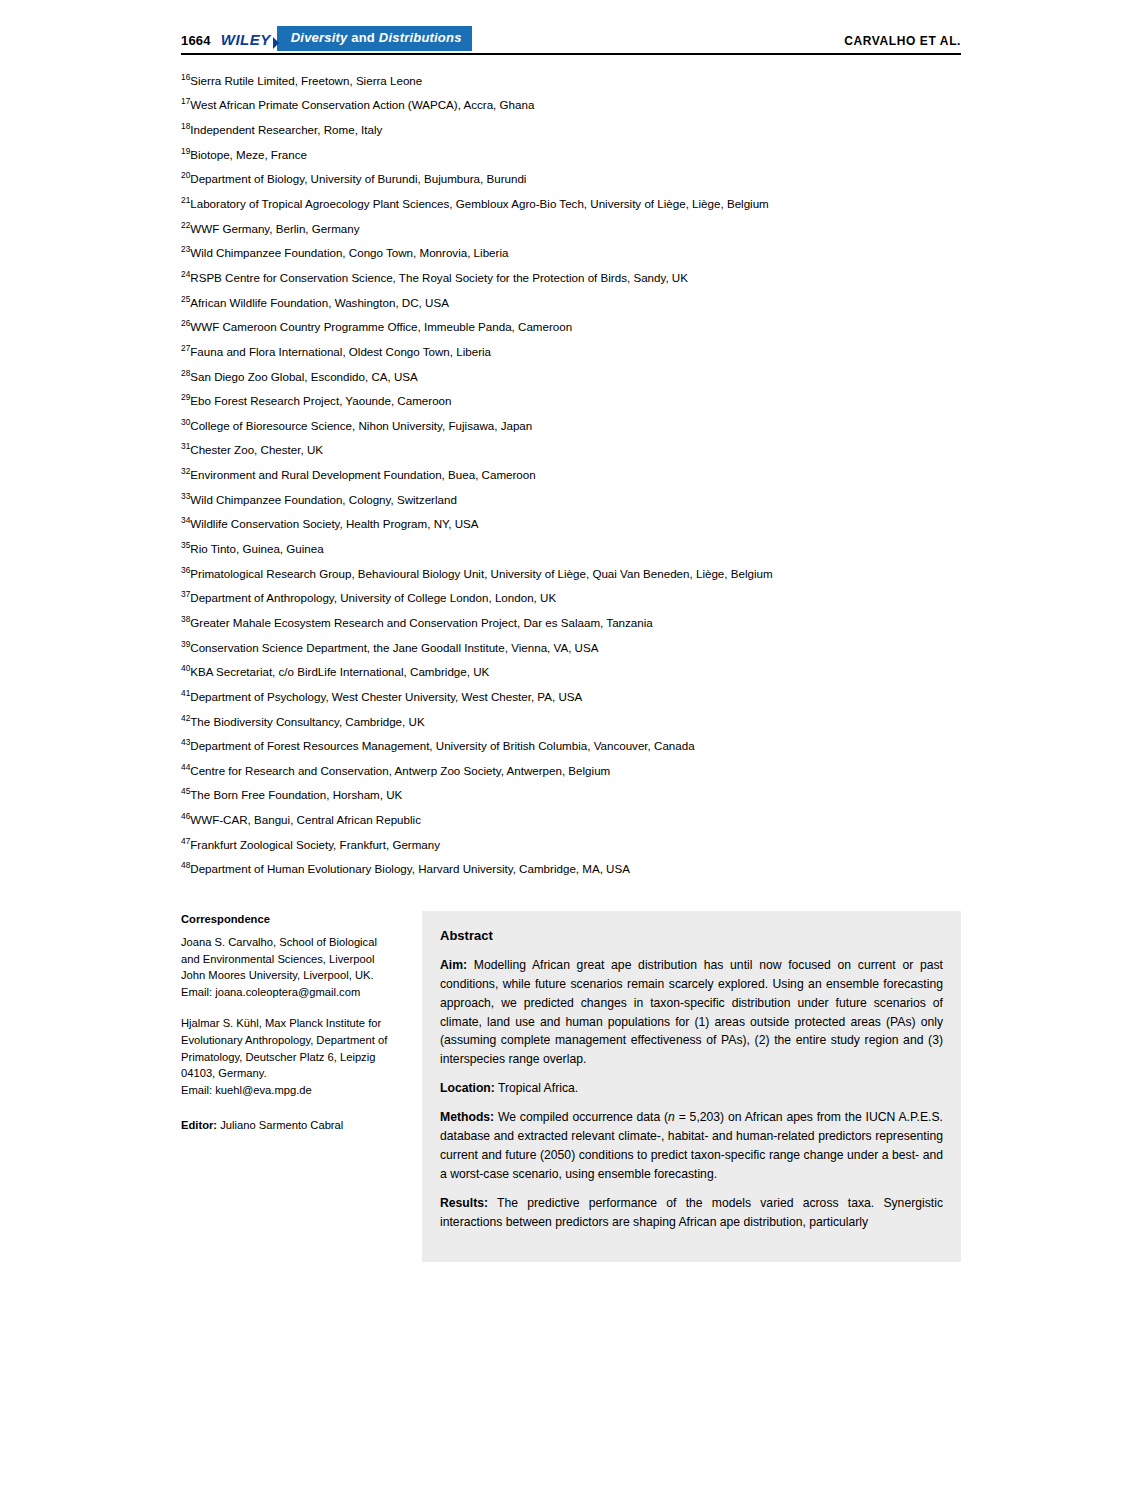1664 WILEY Diversity and Distributions CARVALHO ET AL.
16Sierra Rutile Limited, Freetown, Sierra Leone
17West African Primate Conservation Action (WAPCA), Accra, Ghana
18Independent Researcher, Rome, Italy
19Biotope, Meze, France
20Department of Biology, University of Burundi, Bujumbura, Burundi
21Laboratory of Tropical Agroecology Plant Sciences, Gembloux Agro-Bio Tech, University of Liège, Liège, Belgium
22WWF Germany, Berlin, Germany
23Wild Chimpanzee Foundation, Congo Town, Monrovia, Liberia
24RSPB Centre for Conservation Science, The Royal Society for the Protection of Birds, Sandy, UK
25African Wildlife Foundation, Washington, DC, USA
26WWF Cameroon Country Programme Office, Immeuble Panda, Cameroon
27Fauna and Flora International, Oldest Congo Town, Liberia
28San Diego Zoo Global, Escondido, CA, USA
29Ebo Forest Research Project, Yaounde, Cameroon
30College of Bioresource Science, Nihon University, Fujisawa, Japan
31Chester Zoo, Chester, UK
32Environment and Rural Development Foundation, Buea, Cameroon
33Wild Chimpanzee Foundation, Cologny, Switzerland
34Wildlife Conservation Society, Health Program, NY, USA
35Rio Tinto, Guinea, Guinea
36Primatological Research Group, Behavioural Biology Unit, University of Liège, Quai Van Beneden, Liège, Belgium
37Department of Anthropology, University of College London, London, UK
38Greater Mahale Ecosystem Research and Conservation Project, Dar es Salaam, Tanzania
39Conservation Science Department, the Jane Goodall Institute, Vienna, VA, USA
40KBA Secretariat, c/o BirdLife International, Cambridge, UK
41Department of Psychology, West Chester University, West Chester, PA, USA
42The Biodiversity Consultancy, Cambridge, UK
43Department of Forest Resources Management, University of British Columbia, Vancouver, Canada
44Centre for Research and Conservation, Antwerp Zoo Society, Antwerpen, Belgium
45The Born Free Foundation, Horsham, UK
46WWF-CAR, Bangui, Central African Republic
47Frankfurt Zoological Society, Frankfurt, Germany
48Department of Human Evolutionary Biology, Harvard University, Cambridge, MA, USA
Correspondence
Joana S. Carvalho, School of Biological and Environmental Sciences, Liverpool John Moores University, Liverpool, UK.
Email: joana.coleoptera@gmail.com
Hjalmar S. Kühl, Max Planck Institute for Evolutionary Anthropology, Department of Primatology, Deutscher Platz 6, Leipzig 04103, Germany.
Email: kuehl@eva.mpg.de
Editor: Juliano Sarmento Cabral
Abstract
Aim: Modelling African great ape distribution has until now focused on current or past conditions, while future scenarios remain scarcely explored. Using an ensemble forecasting approach, we predicted changes in taxon-specific distribution under future scenarios of climate, land use and human populations for (1) areas outside protected areas (PAs) only (assuming complete management effectiveness of PAs), (2) the entire study region and (3) interspecies range overlap.
Location: Tropical Africa.
Methods: We compiled occurrence data (n = 5,203) on African apes from the IUCN A.P.E.S. database and extracted relevant climate-, habitat- and human-related predictors representing current and future (2050) conditions to predict taxon-specific range change under a best- and a worst-case scenario, using ensemble forecasting.
Results: The predictive performance of the models varied across taxa. Synergistic interactions between predictors are shaping African ape distribution, particularly